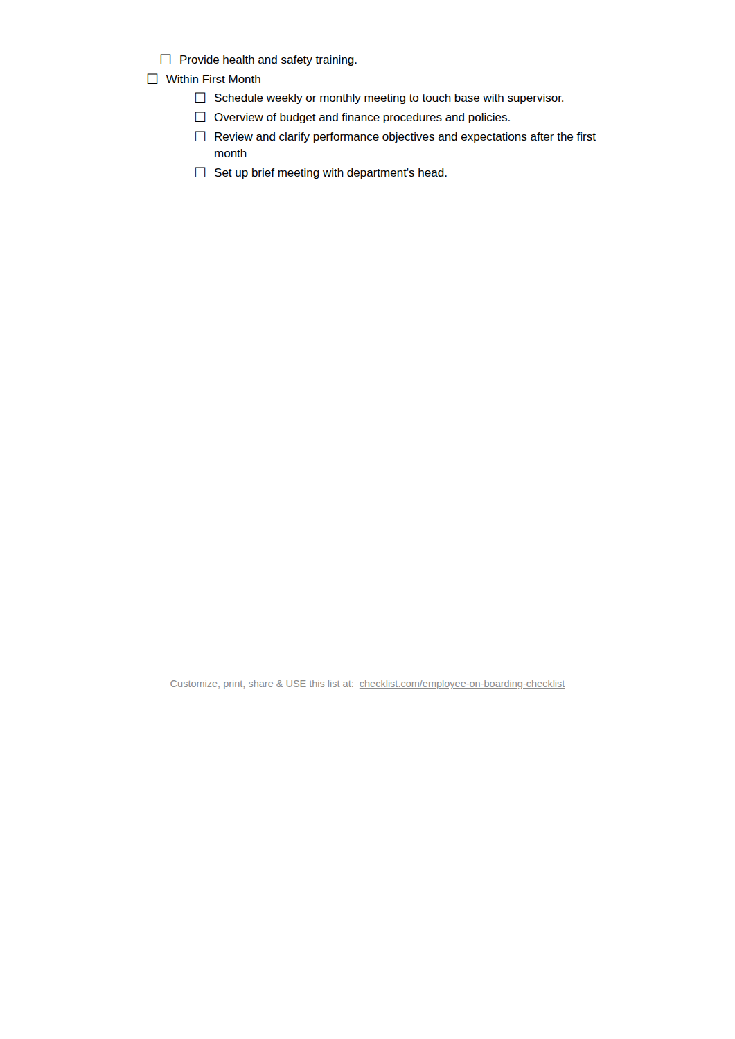Provide health and safety training.
Within First Month
Schedule weekly or monthly meeting to touch base with supervisor.
Overview of budget and finance procedures and policies.
Review and clarify performance objectives and expectations after the first month
Set up brief meeting with department's head.
Customize, print, share & USE this list at: checklist.com/employee-on-boarding-checklist